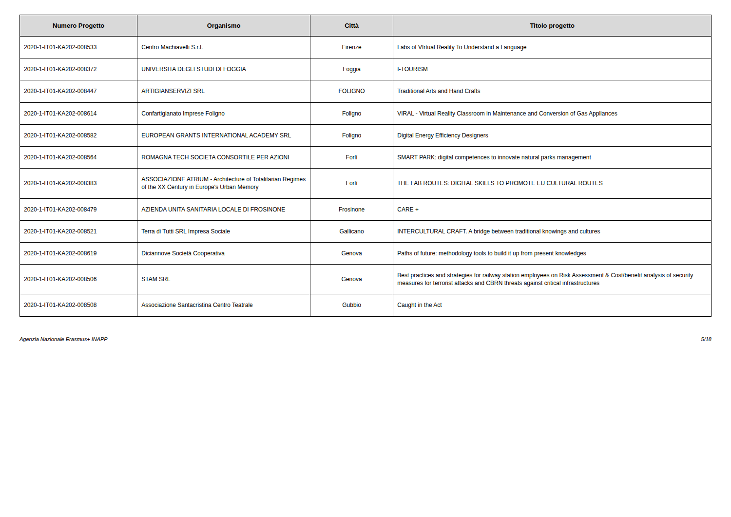| Numero Progetto | Organismo | Città | Titolo progetto |
| --- | --- | --- | --- |
| 2020-1-IT01-KA202-008533 | Centro Machiavelli S.r.l. | Firenze | Labs of VIrtual Reality To Understand a Language |
| 2020-1-IT01-KA202-008372 | UNIVERSITA DEGLI STUDI DI FOGGIA | Foggia | I-TOURISM |
| 2020-1-IT01-KA202-008447 | ARTIGIANSERVIZI SRL | FOLIGNO | Traditional Arts and Hand Crafts |
| 2020-1-IT01-KA202-008614 | Confartigianato Imprese Foligno | Foligno | VIRAL - Virtual Reality Classroom in Maintenance and Conversion of Gas Appliances |
| 2020-1-IT01-KA202-008582 | EUROPEAN GRANTS INTERNATIONAL ACADEMY SRL | Foligno | Digital Energy Efficiency Designers |
| 2020-1-IT01-KA202-008564 | ROMAGNA TECH SOCIETA CONSORTILE PER AZIONI | Forlì | SMART PARK: digital competences to innovate natural parks management |
| 2020-1-IT01-KA202-008383 | ASSOCIAZIONE ATRIUM - Architecture of Totalitarian Regimes of the XX Century in Europe's Urban Memory | Forlì | THE FAB ROUTES: DIGITAL SKILLS TO PROMOTE EU CULTURAL ROUTES |
| 2020-1-IT01-KA202-008479 | AZIENDA UNITA SANITARIA LOCALE DI FROSINONE | Frosinone | CARE + |
| 2020-1-IT01-KA202-008521 | Terra di Tutti SRL Impresa Sociale | Gallicano | INTERCULTURAL CRAFT. A bridge between traditional knowings and cultures |
| 2020-1-IT01-KA202-008619 | Diciannove Società Cooperativa | Genova | Paths of future: methodology tools to build it up from present knowledges |
| 2020-1-IT01-KA202-008506 | STAM SRL | Genova | Best practices and strategies for railway station employees on Risk Assessment & Cost/benefit analysis of security measures for terrorist attacks and CBRN threats against critical infrastructures |
| 2020-1-IT01-KA202-008508 | Associazione Santacristina Centro Teatrale | Gubbio | Caught in the Act |
Agenzia Nazionale Erasmus+ INAPP
5/18